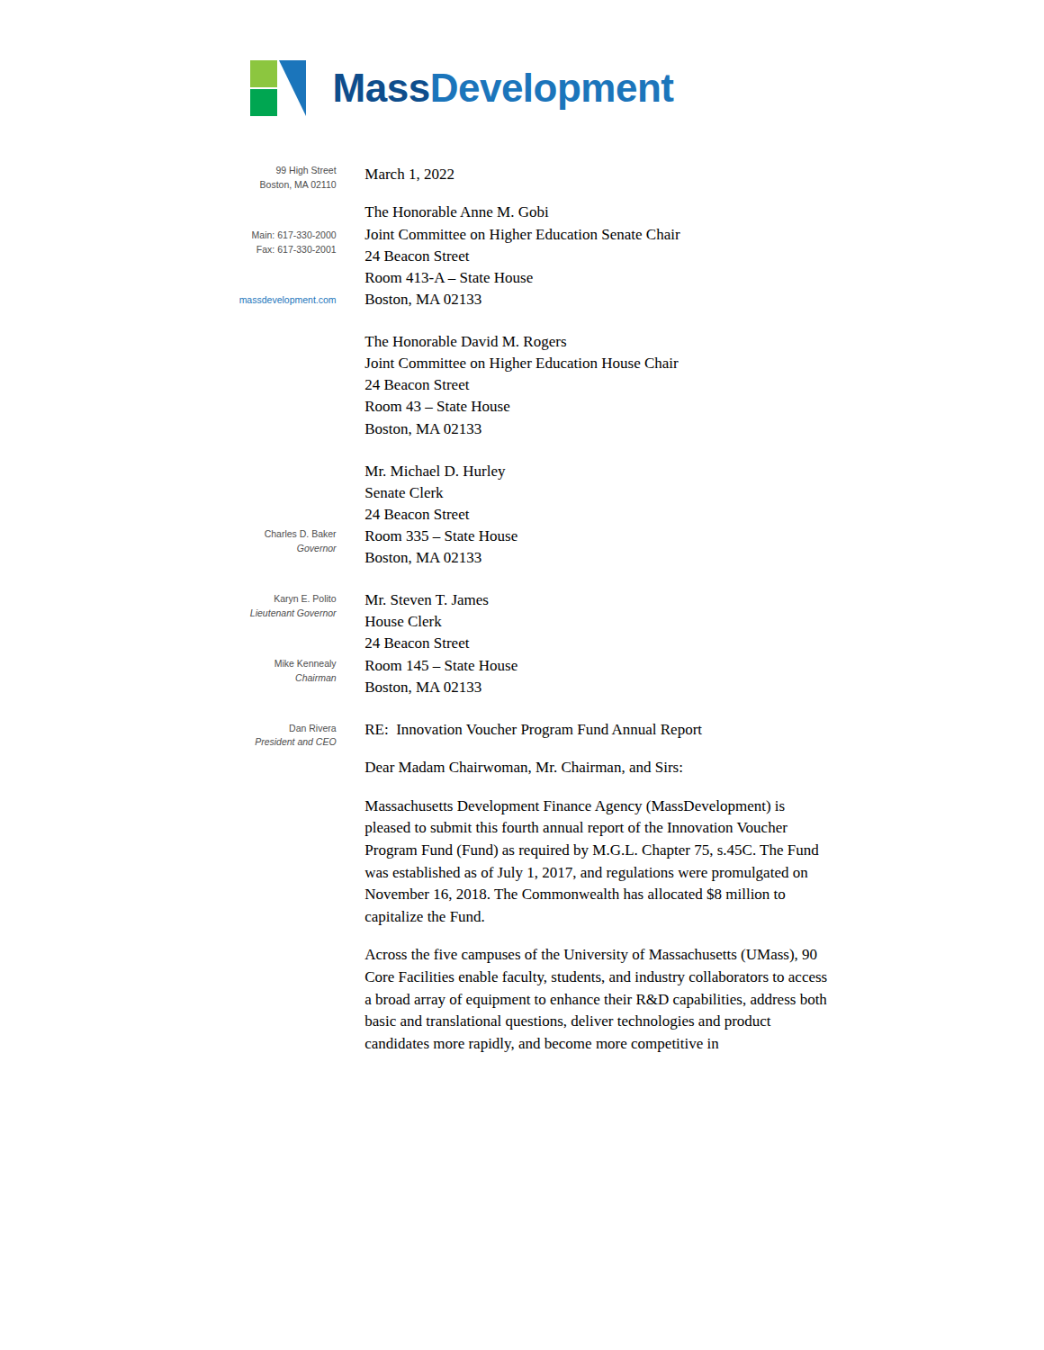Mass Development
99 High Street
Boston, MA 02110
Main: 617-330-2000
Fax: 617-330-2001
massdevelopment.com
Charles D. Baker
Governor
Karyn E. Polito
Lieutenant Governor
Mike Kennealy
Chairman
Dan Rivera
President and CEO
March 1, 2022
The Honorable Anne M. Gobi
Joint Committee on Higher Education Senate Chair
24 Beacon Street
Room 413-A – State House
Boston, MA 02133
The Honorable David M. Rogers
Joint Committee on Higher Education House Chair
24 Beacon Street
Room 43 – State House
Boston, MA 02133
Mr. Michael D. Hurley
Senate Clerk
24 Beacon Street
Room 335 – State House
Boston, MA 02133
Mr. Steven T. James
House Clerk
24 Beacon Street
Room 145 – State House
Boston, MA 02133
RE: Innovation Voucher Program Fund Annual Report
Dear Madam Chairwoman, Mr. Chairman, and Sirs:
Massachusetts Development Finance Agency (MassDevelopment) is pleased to submit this fourth annual report of the Innovation Voucher Program Fund (Fund) as required by M.G.L. Chapter 75, s.45C. The Fund was established as of July 1, 2017, and regulations were promulgated on November 16, 2018. The Commonwealth has allocated $8 million to capitalize the Fund.
Across the five campuses of the University of Massachusetts (UMass), 90 Core Facilities enable faculty, students, and industry collaborators to access a broad array of equipment to enhance their R&D capabilities, address both basic and translational questions, deliver technologies and product candidates more rapidly, and become more competitive in